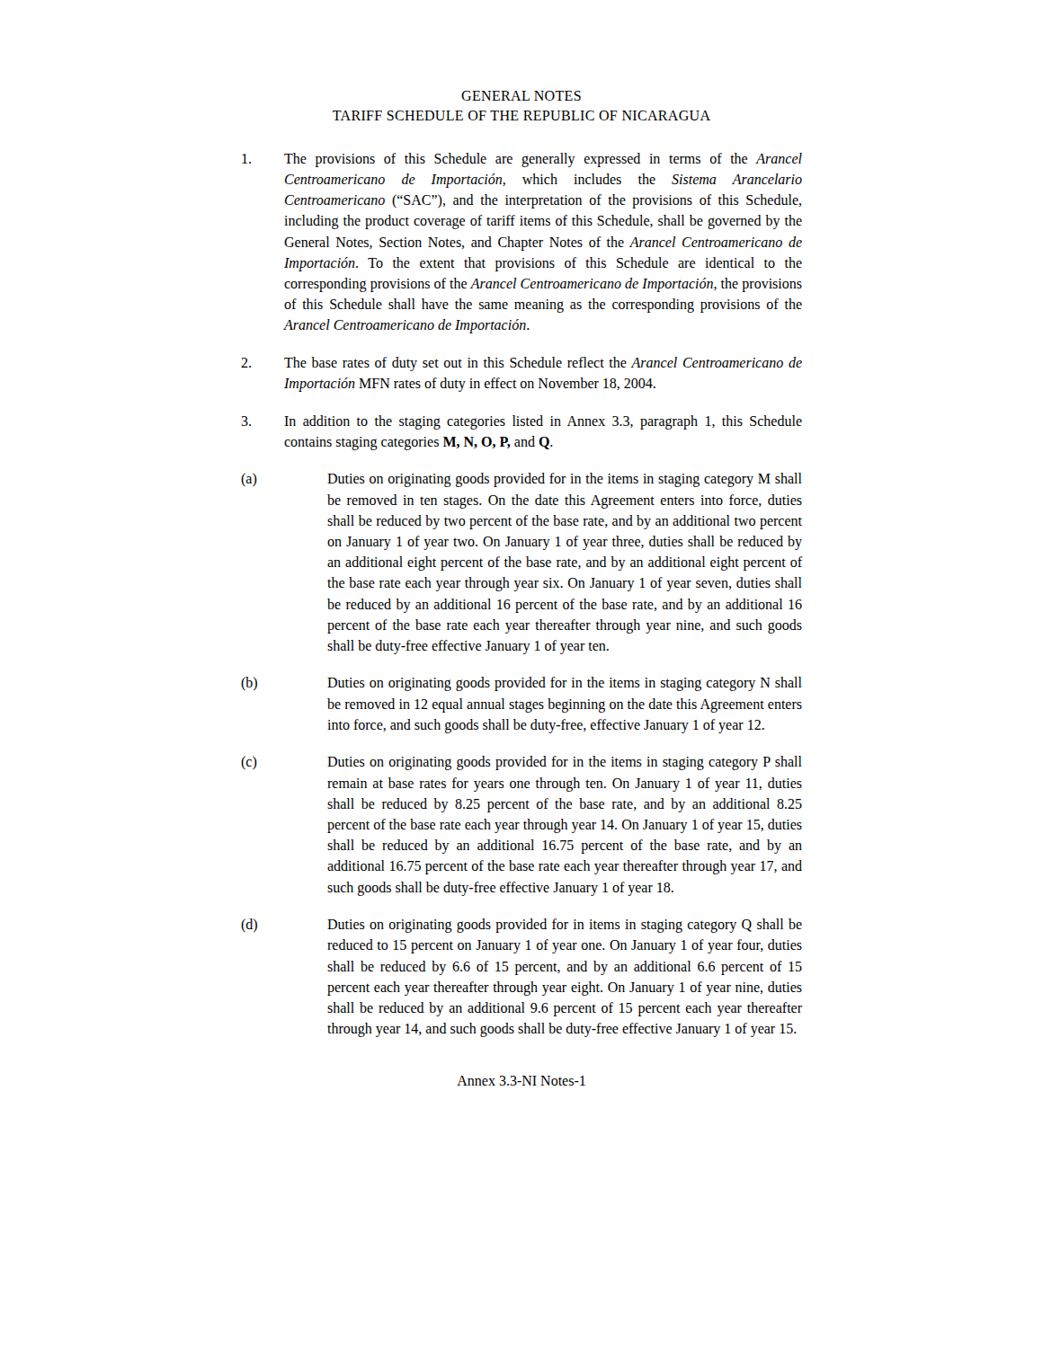GENERAL NOTES TARIFF SCHEDULE OF THE REPUBLIC OF NICARAGUA
1. The provisions of this Schedule are generally expressed in terms of the Arancel Centroamericano de Importación, which includes the Sistema Arancelario Centroamericano (“SAC”), and the interpretation of the provisions of this Schedule, including the product coverage of tariff items of this Schedule, shall be governed by the General Notes, Section Notes, and Chapter Notes of the Arancel Centroamericano de Importación. To the extent that provisions of this Schedule are identical to the corresponding provisions of the Arancel Centroamericano de Importación, the provisions of this Schedule shall have the same meaning as the corresponding provisions of the Arancel Centroamericano de Importación.
2. The base rates of duty set out in this Schedule reflect the Arancel Centroamericano de Importación MFN rates of duty in effect on November 18, 2004.
3. In addition to the staging categories listed in Annex 3.3, paragraph 1, this Schedule contains staging categories M, N, O, P, and Q.
(a) Duties on originating goods provided for in the items in staging category M shall be removed in ten stages. On the date this Agreement enters into force, duties shall be reduced by two percent of the base rate, and by an additional two percent on January 1 of year two. On January 1 of year three, duties shall be reduced by an additional eight percent of the base rate, and by an additional eight percent of the base rate each year through year six. On January 1 of year seven, duties shall be reduced by an additional 16 percent of the base rate, and by an additional 16 percent of the base rate each year thereafter through year nine, and such goods shall be duty-free effective January 1 of year ten.
(b) Duties on originating goods provided for in the items in staging category N shall be removed in 12 equal annual stages beginning on the date this Agreement enters into force, and such goods shall be duty-free, effective January 1 of year 12.
(c) Duties on originating goods provided for in the items in staging category P shall remain at base rates for years one through ten. On January 1 of year 11, duties shall be reduced by 8.25 percent of the base rate, and by an additional 8.25 percent of the base rate each year through year 14. On January 1 of year 15, duties shall be reduced by an additional 16.75 percent of the base rate, and by an additional 16.75 percent of the base rate each year thereafter through year 17, and such goods shall be duty-free effective January 1 of year 18.
(d) Duties on originating goods provided for in items in staging category Q shall be reduced to 15 percent on January 1 of year one. On January 1 of year four, duties shall be reduced by 6.6 of 15 percent, and by an additional 6.6 percent of 15 percent each year thereafter through year eight. On January 1 of year nine, duties shall be reduced by an additional 9.6 percent of 15 percent each year thereafter through year 14, and such goods shall be duty-free effective January 1 of year 15.
Annex 3.3-NI Notes-1